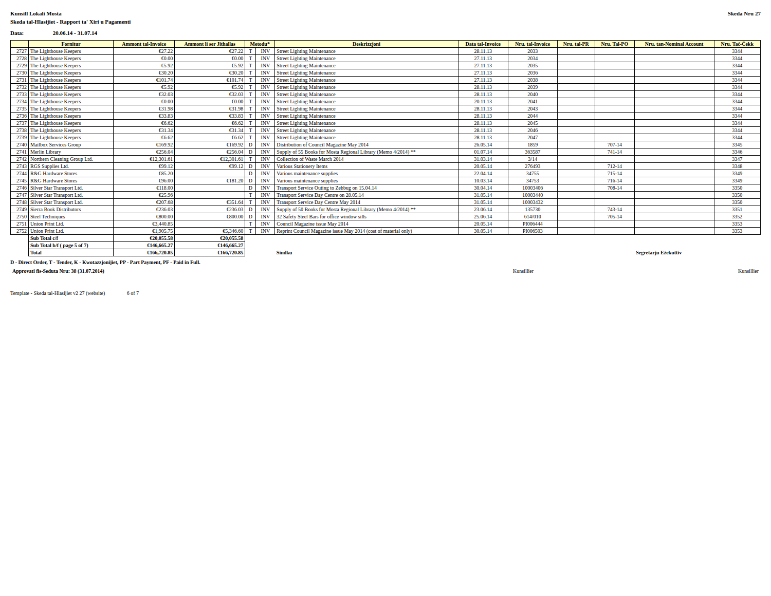Kunsill Lokali Mosta Skeda Nru 27
Skeda tal-Hlasijiet - Rapport ta' Xiri u Pagamenti
Data: 20.06.14 - 31.07.14
| | Fornitur | Ammont tal-Invoice | Ammont li ser Jithallas | Metodu* | Deskrizzjoni | Data tal-Invoice | Nru. tal-Invoice | Nru. tal-PR | Nru. Tal-PO | Nru. tan-Nominal Account | Nru. Taċ-Ċekk |
| --- | --- | --- | --- | --- | --- | --- | --- | --- | --- | --- | --- |
| 2727 | The Lighthouse Keepers | €27.22 | €27.22 | T | INV | Street Lighting Maintenance | 28.11.13 | 2033 | | | | 3344 |
| 2728 | The Lighthouse Keepers | €0.00 | €0.00 | T | INV | Street Lighting Maintenance | 27.11.13 | 2034 | | | | 3344 |
| 2729 | The Lighthouse Keepers | €5.92 | €5.92 | T | INV | Street Lighting Maintenance | 27.11.13 | 2035 | | | | 3344 |
| 2730 | The Lighthouse Keepers | €30.20 | €30.20 | T | INV | Street Lighting Maintenance | 27.11.13 | 2036 | | | | 3344 |
| 2731 | The Lighthouse Keepers | €101.74 | €101.74 | T | INV | Street Lighting Maintenance | 27.11.13 | 2038 | | | | 3344 |
| 2732 | The Lighthouse Keepers | €5.92 | €5.92 | T | INV | Street Lighting Maintenance | 28.11.13 | 2039 | | | | 3344 |
| 2733 | The Lighthouse Keepers | €32.03 | €32.03 | T | INV | Street Lighting Maintenance | 28.11.13 | 2040 | | | | 3344 |
| 2734 | The Lighthouse Keepers | €0.00 | €0.00 | T | INV | Street Lighting Maintenance | 20.11.13 | 2041 | | | | 3344 |
| 2735 | The Lighthouse Keepers | €31.98 | €31.98 | T | INV | Street Lighting Maintenance | 28.11.13 | 2043 | | | | 3344 |
| 2736 | The Lighthouse Keepers | €33.83 | €33.83 | T | INV | Street Lighting Maintenance | 28.11.13 | 2044 | | | | 3344 |
| 2737 | The Lighthouse Keepers | €6.62 | €6.62 | T | INV | Street Lighting Maintenance | 28.11.13 | 2045 | | | | 3344 |
| 2738 | The Lighthouse Keepers | €31.34 | €31.34 | T | INV | Street Lighting Maintenance | 28.11.13 | 2046 | | | | 3344 |
| 2739 | The Lighthouse Keepers | €6.62 | €6.62 | T | INV | Street Lighting Maintenance | 28.11.13 | 2047 | | | | 3344 |
| 2740 | Mailbox Services Group | €169.92 | €169.92 | D | INV | Distribution of Council Magazine May 2014 | 26.05.14 | 1859 | | 707-14 | | 3345 |
| 2741 | Merlin Library | €256.04 | €256.04 | D | INV | Supply of 55 Books for Mosta Regional Library (Memo 4/2014) ** | 01.07.14 | 363587 | | 741-14 | | 3346 |
| 2742 | Northern Cleaning Group Ltd. | €12,301.61 | €12,301.61 | T | INV | Collection of Waste March 2014 | 31.03.14 | 3/14 | | | | 3347 |
| 2743 | RGS Supplies Ltd. | €99.12 | €99.12 | D | INV | Various Stationery Items | 20.05.14 | 276493 | | 712-14 | | 3348 |
| 2744 | R&G Hardware Stores | €85.20 | | D | INV | Various maintenance supplies | 22.04.14 | 34755 | | 715-14 | | 3349 |
| 2745 | R&G Hardware Stores | €96.00 | €181.20 | D | INV | Various maintenance supplies | 10.03.14 | 34753 | | 716-14 | | 3349 |
| 2746 | Silver Star Transport Ltd. | €118.00 | | D | INV | Transport Service Outing to Zebbug on 15.04.14 | 30.04.14 | 10003406 | | 708-14 | | 3350 |
| 2747 | Silver Star Transport Ltd. | €25.96 | | T | INV | Transport Service Day Centre on 28.05.14 | 31.05.14 | 10003440 | | | | 3350 |
| 2748 | Silver Star Transport Ltd. | €207.68 | €351.64 | T | INV | Transport Service Day Centre May 2014 | 31.05.14 | 10003432 | | | | 3350 |
| 2749 | Sierra Book Distributors | €236.03 | €236.03 | D | INV | Supply of 50 Books for Mosta Regional Library (Memo 4/2014) ** | 23.06.14 | 135730 | | 743-14 | | 3351 |
| 2750 | Steel Techniques | €800.00 | €800.00 | D | INV | 32 Safety Steel Bars for office window sills | 25.06.14 | 614/010 | | 705-14 | | 3352 |
| 2751 | Union Print Ltd. | €3,440.85 | | T | INV | Council Magazine issue May 2014 | 20.05.14 | PI006444 | | | | 3353 |
| 2752 | Union Print Ltd. | €1,905.75 | €5,346.60 | T | INV | Reprint Council Magazine issue May 2014 (cost of material only) | 30.05.14 | PI006503 | | | | 3353 |
| | Sub Total c/f | €20,055.58 | €20,055.58 | | | | | | | | | |
| | Sub Total b/f ( page 5 of 7) | €146,665.27 | €146,665.27 | | | | | | | | | |
| | Total | €166,720.85 | €166,720.85 | | | Sindku | | | | | Segretarju Eżekuttiv | |
D - Direct Order, T - Tender, K - Kwotazzjonijiet, PP - Part Payment, PF - Paid in Full.
| Approvati fis-Seduta Nru: 38 (31.07.2014) | Kunsillier | Kunsillier |
Template - Skeda tal-Hlasijiet v2 27 (website) 6 of 7